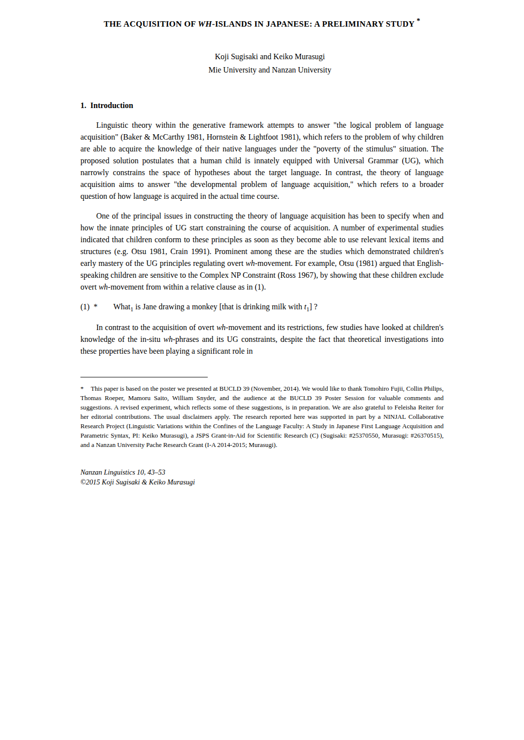THE ACQUISITION OF WH-ISLANDS IN JAPANESE: A PRELIMINARY STUDY *
Koji Sugisaki and Keiko Murasugi
Mie University and Nanzan University
1. Introduction
Linguistic theory within the generative framework attempts to answer "the logical problem of language acquisition" (Baker & McCarthy 1981, Hornstein & Lightfoot 1981), which refers to the problem of why children are able to acquire the knowledge of their native languages under the "poverty of the stimulus" situation. The proposed solution postulates that a human child is innately equipped with Universal Grammar (UG), which narrowly constrains the space of hypotheses about the target language. In contrast, the theory of language acquisition aims to answer "the developmental problem of language acquisition," which refers to a broader question of how language is acquired in the actual time course.
One of the principal issues in constructing the theory of language acquisition has been to specify when and how the innate principles of UG start constraining the course of acquisition. A number of experimental studies indicated that children conform to these principles as soon as they become able to use relevant lexical items and structures (e.g. Otsu 1981, Crain 1991). Prominent among these are the studies which demonstrated children's early mastery of the UG principles regulating overt wh-movement. For example, Otsu (1981) argued that English-speaking children are sensitive to the Complex NP Constraint (Ross 1967), by showing that these children exclude overt wh-movement from within a relative clause as in (1).
(1) *What1 is Jane drawing a monkey [that is drinking milk with t1] ?
In contrast to the acquisition of overt wh-movement and its restrictions, few studies have looked at children's knowledge of the in-situ wh-phrases and its UG constraints, despite the fact that theoretical investigations into these properties have been playing a significant role in
*This paper is based on the poster we presented at BUCLD 39 (November, 2014). We would like to thank Tomohiro Fujii, Collin Philips, Thomas Roeper, Mamoru Saito, William Snyder, and the audience at the BUCLD 39 Poster Session for valuable comments and suggestions. A revised experiment, which reflects some of these suggestions, is in preparation. We are also grateful to Feleisha Reiter for her editorial contributions. The usual disclaimers apply. The research reported here was supported in part by a NINJAL Collaborative Research Project (Linguistic Variations within the Confines of the Language Faculty: A Study in Japanese First Language Acquisition and Parametric Syntax, PI: Keiko Murasugi), a JSPS Grant-in-Aid for Scientific Research (C) (Sugisaki: #25370550, Murasugi: #26370515), and a Nanzan University Pache Research Grant (I-A 2014-2015; Murasugi).
Nanzan Linguistics 10, 43–53
©2015 Koji Sugisaki & Keiko Murasugi